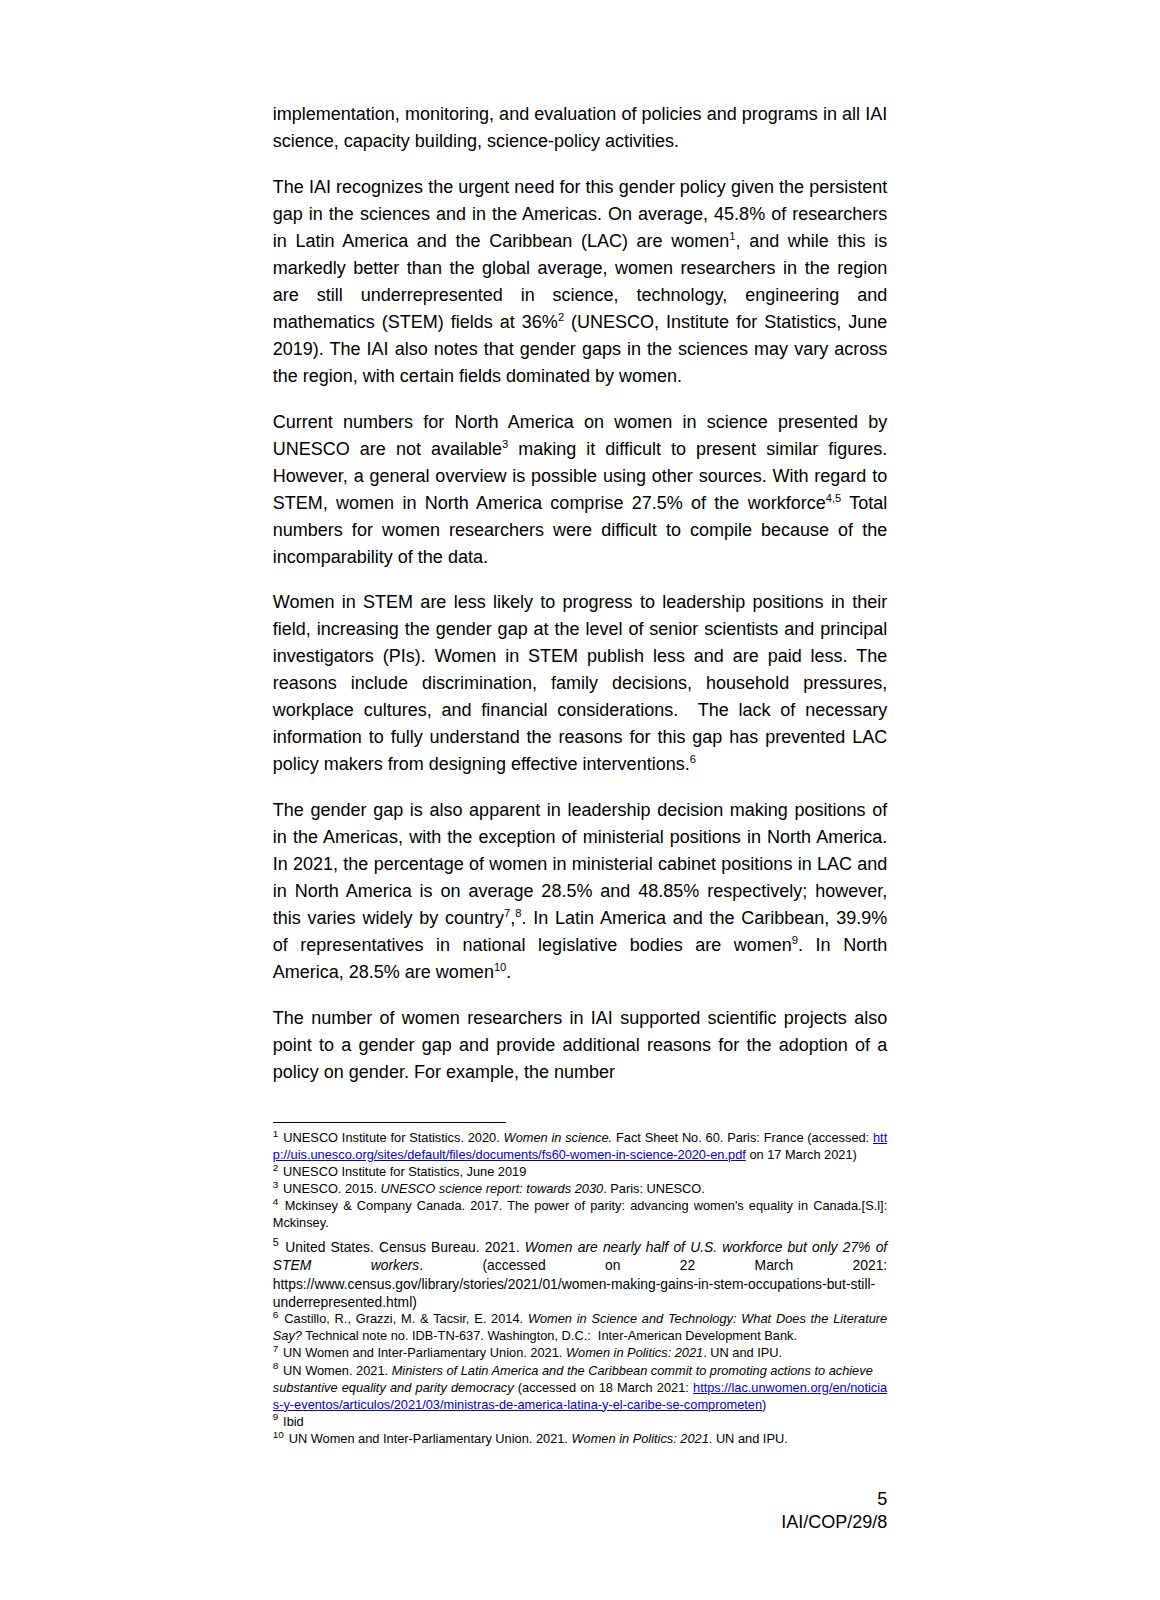implementation, monitoring, and evaluation of policies and programs in all IAI science, capacity building, science-policy activities.
The IAI recognizes the urgent need for this gender policy given the persistent gap in the sciences and in the Americas. On average, 45.8% of researchers in Latin America and the Caribbean (LAC) are women1, and while this is markedly better than the global average, women researchers in the region are still underrepresented in science, technology, engineering and mathematics (STEM) fields at 36%2 (UNESCO, Institute for Statistics, June 2019). The IAI also notes that gender gaps in the sciences may vary across the region, with certain fields dominated by women.
Current numbers for North America on women in science presented by UNESCO are not available3 making it difficult to present similar figures. However, a general overview is possible using other sources. With regard to STEM, women in North America comprise 27.5% of the workforce4,5 Total numbers for women researchers were difficult to compile because of the incomparability of the data.
Women in STEM are less likely to progress to leadership positions in their field, increasing the gender gap at the level of senior scientists and principal investigators (PIs). Women in STEM publish less and are paid less. The reasons include discrimination, family decisions, household pressures, workplace cultures, and financial considerations. The lack of necessary information to fully understand the reasons for this gap has prevented LAC policy makers from designing effective interventions.6
The gender gap is also apparent in leadership decision making positions of in the Americas, with the exception of ministerial positions in North America. In 2021, the percentage of women in ministerial cabinet positions in LAC and in North America is on average 28.5% and 48.85% respectively; however, this varies widely by country7,8. In Latin America and the Caribbean, 39.9% of representatives in national legislative bodies are women9. In North America, 28.5% are women10.
The number of women researchers in IAI supported scientific projects also point to a gender gap and provide additional reasons for the adoption of a policy on gender. For example, the number
1 UNESCO Institute for Statistics. 2020. Women in science. Fact Sheet No. 60. Paris: France (accessed: http://uis.unesco.org/sites/default/files/documents/fs60-women-in-science-2020-en.pdf on 17 March 2021)
2 UNESCO Institute for Statistics, June 2019
3 UNESCO. 2015. UNESCO science report: towards 2030. Paris: UNESCO.
4 Mckinsey & Company Canada. 2017. The power of parity: advancing women's equality in Canada.[S.l]: Mckinsey.
5 United States. Census Bureau. 2021. Women are nearly half of U.S. workforce but only 27% of STEM workers. (accessed on 22 March 2021: https://www.census.gov/library/stories/2021/01/women-making-gains-in-stem-occupations-but-still-underrepresented.html)
6 Castillo, R., Grazzi, M. & Tacsir, E. 2014. Women in Science and Technology: What Does the Literature Say? Technical note no. IDB-TN-637. Washington, D.C.: Inter-American Development Bank.
7 UN Women and Inter-Parliamentary Union. 2021. Women in Politics: 2021. UN and IPU.
8 UN Women. 2021. Ministers of Latin America and the Caribbean commit to promoting actions to achieve
substantive equality and parity democracy (accessed on 18 March 2021: https://lac.unwomen.org/en/noticias-y-eventos/articulos/2021/03/ministras-de-america-latina-y-el-caribe-se-comprometen)
9 Ibid
10 UN Women and Inter-Parliamentary Union. 2021. Women in Politics: 2021. UN and IPU.
5
IAI/COP/29/8